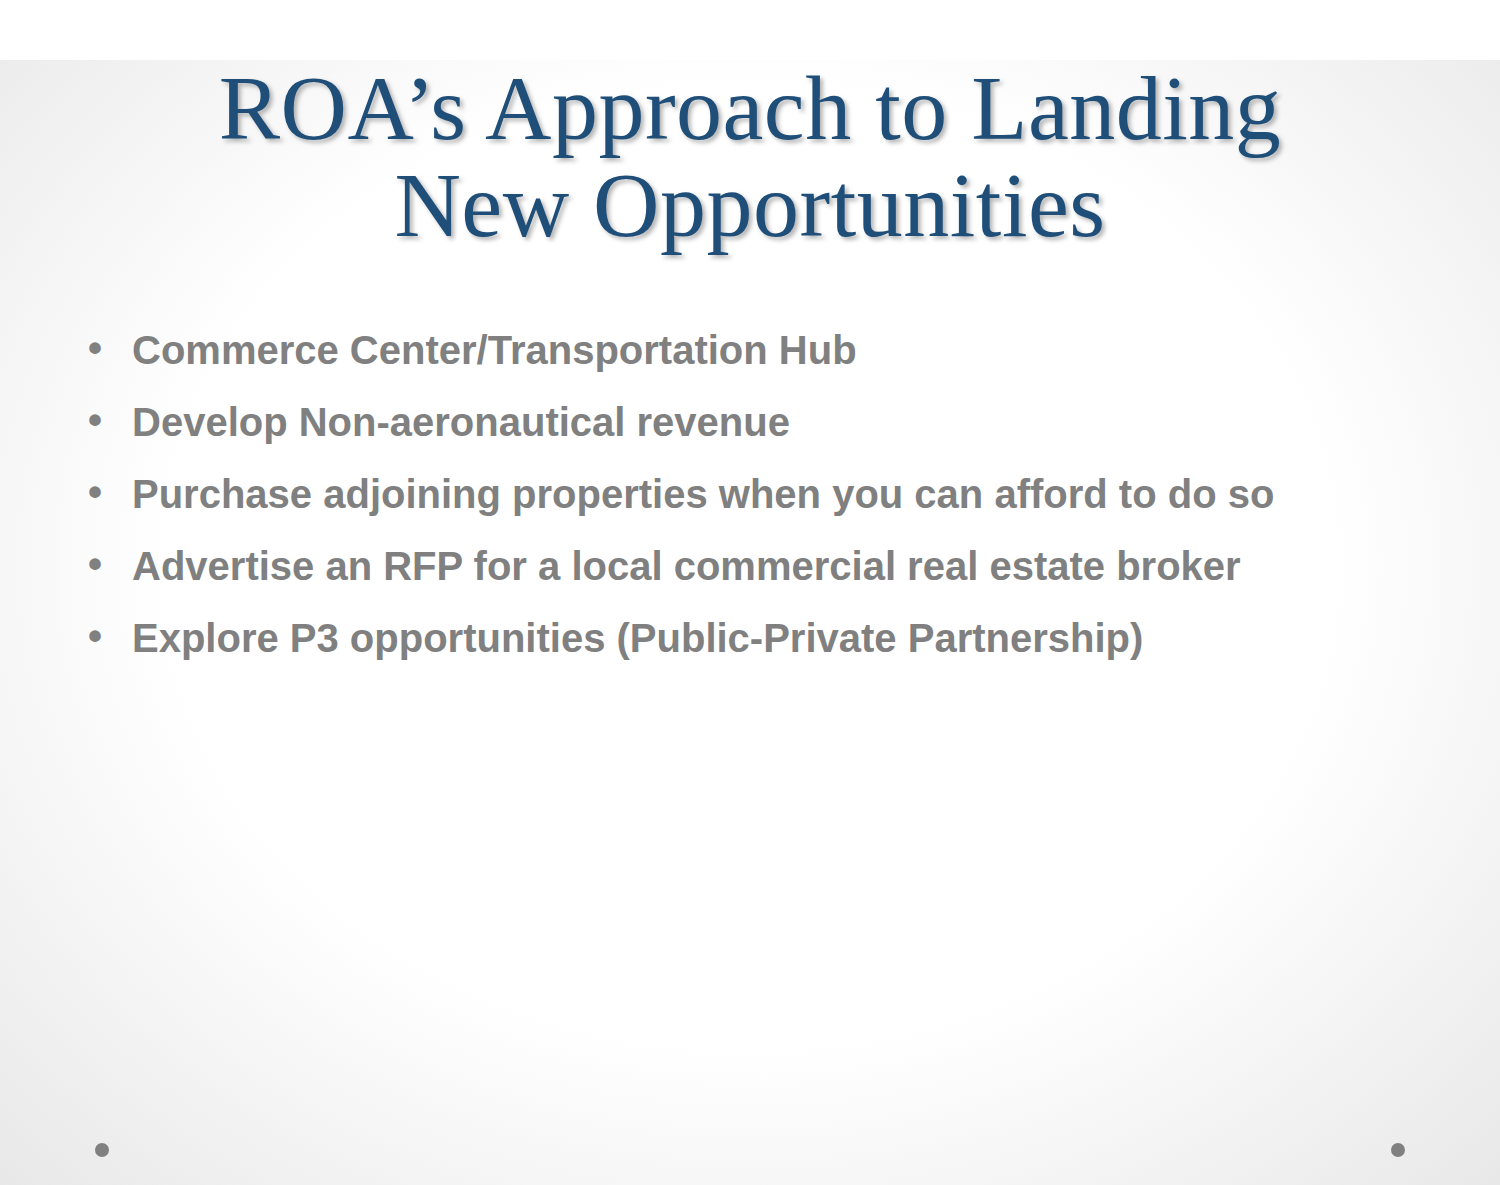ROA’s Approach to Landing New Opportunities
Commerce Center/Transportation Hub
Develop Non-aeronautical revenue
Purchase adjoining properties when you can afford to do so
Advertise an RFP for a local commercial real estate broker
Explore P3 opportunities (Public-Private Partnership)